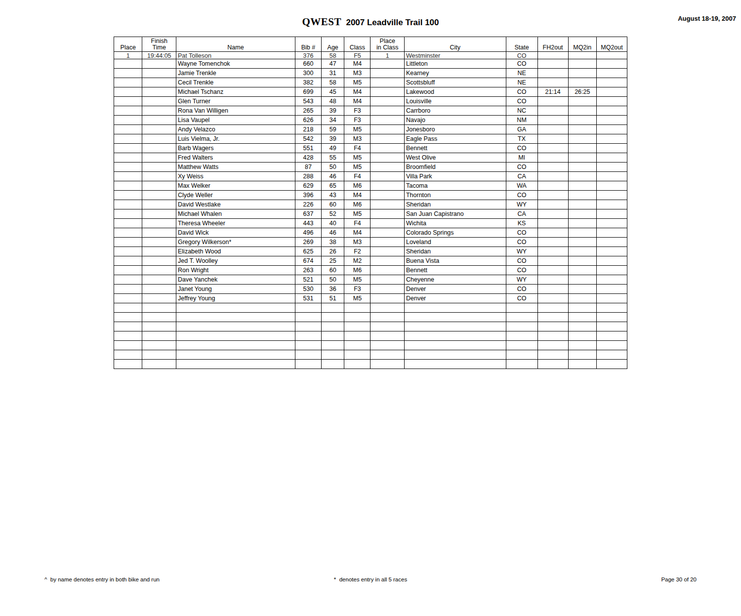August 18-19, 2007
QWEST 2007 Leadville Trail 100
| Place | Finish Time | Name | Bib # | Age | Class | Place in Class | City | State | FH2out | MQ2in | MQ2out |
| --- | --- | --- | --- | --- | --- | --- | --- | --- | --- | --- | --- |
| 1 | 19:44:05 | Pat Tolleson | 376 | 58 | F5 | 1 | Westminster | CO | | | |
| | | Wayne Tomenchok | 660 | 47 | M4 | | Littleton | CO | | | |
| | | Jamie Trenkle | 300 | 31 | M3 | | Kearney | NE | | | |
| | | Cecil Trenkle | 382 | 58 | M5 | | Scottsbluff | NE | | | |
| | | Michael Tschanz | 699 | 45 | M4 | | Lakewood | CO | 21:14 | 26:25 | |
| | | Glen Turner | 543 | 48 | M4 | | Louisville | CO | | | |
| | | Rona Van Willigen | 265 | 39 | F3 | | Carrboro | NC | | | |
| | | Lisa Vaupel | 626 | 34 | F3 | | Navajo | NM | | | |
| | | Andy Velazco | 218 | 59 | M5 | | Jonesboro | GA | | | |
| | | Luis Vielma, Jr. | 542 | 39 | M3 | | Eagle Pass | TX | | | |
| | | Barb Wagers | 551 | 49 | F4 | | Bennett | CO | | | |
| | | Fred Walters | 428 | 55 | M5 | | West Olive | MI | | | |
| | | Matthew Watts | 87 | 50 | M5 | | Broomfield | CO | | | |
| | | Xy Weiss | 288 | 46 | F4 | | Villa Park | CA | | | |
| | | Max Welker | 629 | 65 | M6 | | Tacoma | WA | | | |
| | | Clyde Weller | 396 | 43 | M4 | | Thornton | CO | | | |
| | | David Westlake | 226 | 60 | M6 | | Sheridan | WY | | | |
| | | Michael Whalen | 637 | 52 | M5 | | San Juan Capistrano | CA | | | |
| | | Theresa Wheeler | 443 | 40 | F4 | | Wichita | KS | | | |
| | | David Wick | 496 | 46 | M4 | | Colorado Springs | CO | | | |
| | | Gregory Wilkerson* | 269 | 38 | M3 | | Loveland | CO | | | |
| | | Elizabeth Wood | 625 | 26 | F2 | | Sheridan | WY | | | |
| | | Jed T. Woolley | 674 | 25 | M2 | | Buena Vista | CO | | | |
| | | Ron Wright | 263 | 60 | M6 | | Bennett | CO | | | |
| | | Dave Yanchek | 521 | 50 | M5 | | Cheyenne | WY | | | |
| | | Janet Young | 530 | 36 | F3 | | Denver | CO | | | |
| | | Jeffrey Young | 531 | 51 | M5 | | Denver | CO | | | |
^ by name denotes entry in both bike and run
* denotes entry in all 5 races
Page 30 of 20